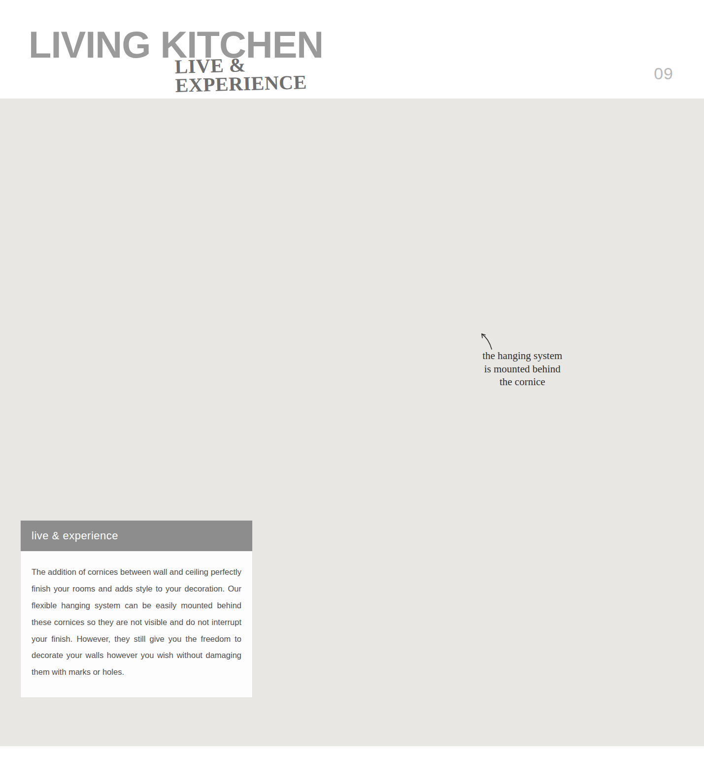Living Kitchenlive & experience
09
the hanging system
is mounted behind
the cornice
live & experience
The addition of cornices between wall and ceiling perfectly finish your rooms and adds style to your decoration. Our flexible hanging system can be easily mounted behind these cornices so they are not visible and do not interrupt your finish. However, they still give you the freedom to decorate your walls however you wish without damaging them with marks or holes.